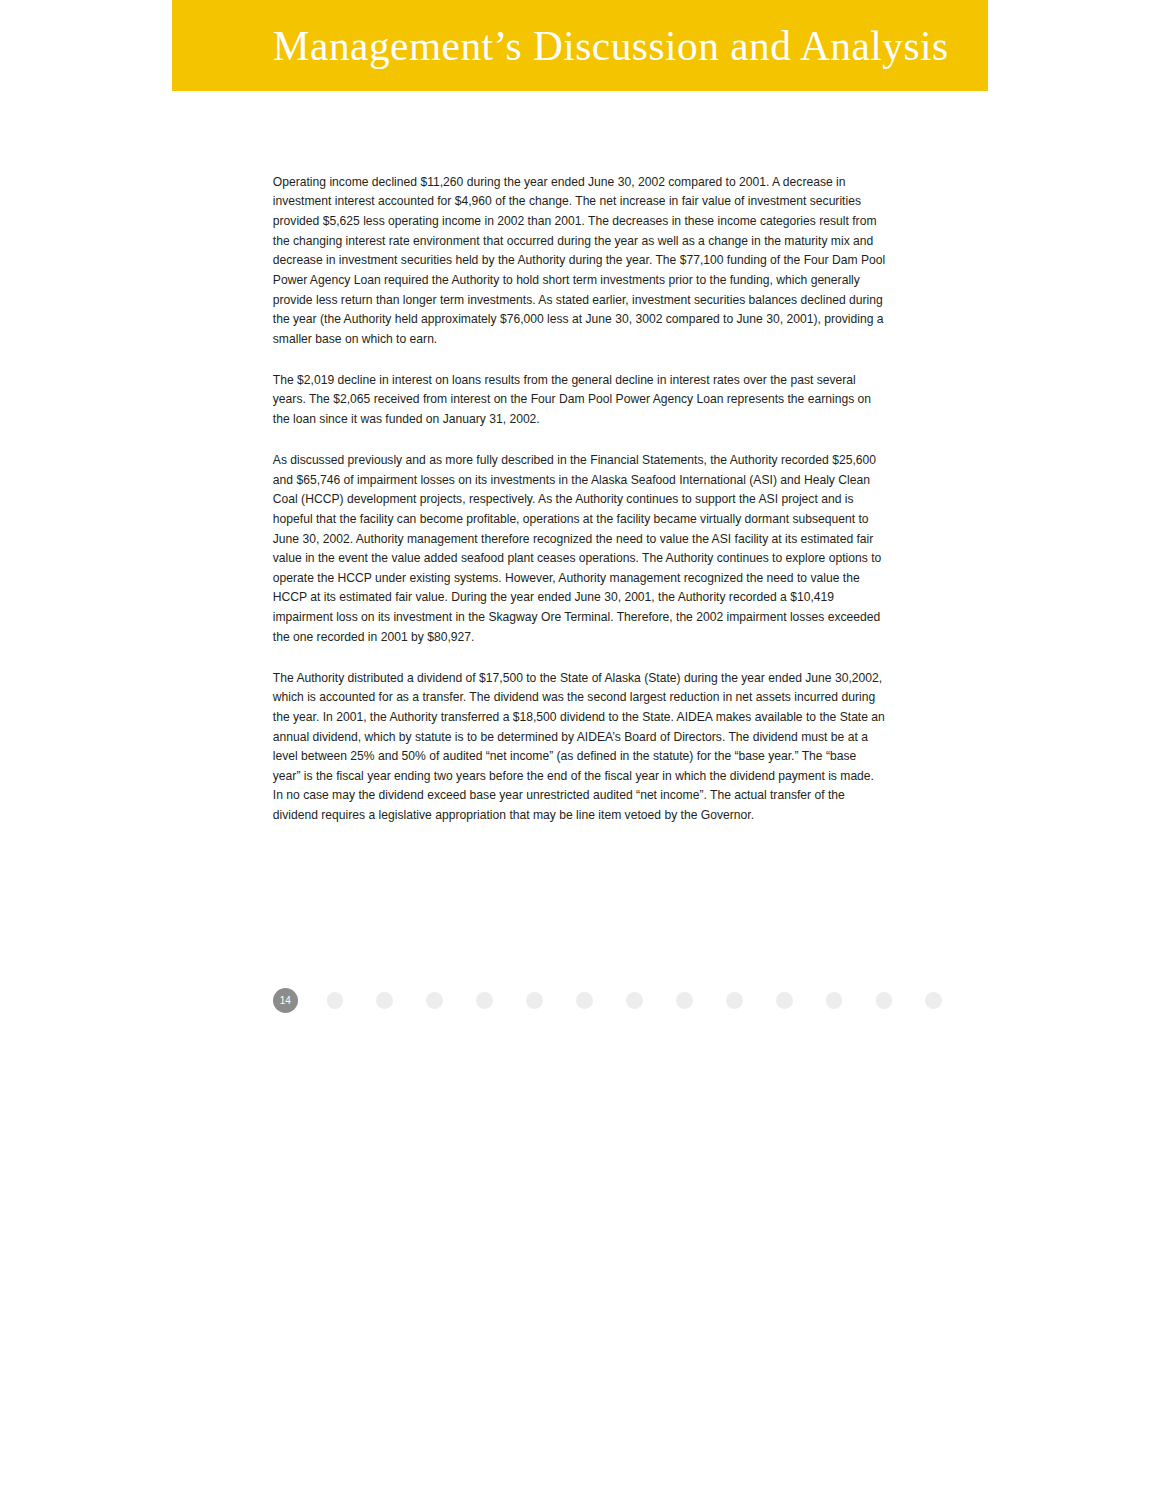Management’s Discussion and Analysis
Operating income declined $11,260 during the year ended June 30, 2002 compared to 2001. A decrease in investment interest accounted for $4,960 of the change. The net increase in fair value of investment securities provided $5,625 less operating income in 2002 than 2001. The decreases in these income categories result from the changing interest rate environment that occurred during the year as well as a change in the maturity mix and decrease in investment securities held by the Authority during the year. The $77,100 funding of the Four Dam Pool Power Agency Loan required the Authority to hold short term investments prior to the funding, which generally provide less return than longer term investments. As stated earlier, investment securities balances declined during the year (the Authority held approximately $76,000 less at June 30, 3002 compared to June 30, 2001), providing a smaller base on which to earn.
The $2,019 decline in interest on loans results from the general decline in interest rates over the past several years. The $2,065 received from interest on the Four Dam Pool Power Agency Loan represents the earnings on the loan since it was funded on January 31, 2002.
As discussed previously and as more fully described in the Financial Statements, the Authority recorded $25,600 and $65,746 of impairment losses on its investments in the Alaska Seafood International (ASI) and Healy Clean Coal (HCCP) development projects, respectively. As the Authority continues to support the ASI project and is hopeful that the facility can become profitable, operations at the facility became virtually dormant subsequent to June 30, 2002. Authority management therefore recognized the need to value the ASI facility at its estimated fair value in the event the value added seafood plant ceases operations. The Authority continues to explore options to operate the HCCP under existing systems. However, Authority management recognized the need to value the HCCP at its estimated fair value. During the year ended June 30, 2001, the Authority recorded a $10,419 impairment loss on its investment in the Skagway Ore Terminal. Therefore, the 2002 impairment losses exceeded the one recorded in 2001 by $80,927.
The Authority distributed a dividend of $17,500 to the State of Alaska (State) during the year ended June 30,2002, which is accounted for as a transfer. The dividend was the second largest reduction in net assets incurred during the year. In 2001, the Authority transferred a $18,500 dividend to the State. AIDEA makes available to the State an annual dividend, which by statute is to be determined by AIDEA’s Board of Directors. The dividend must be at a level between 25% and 50% of audited “net income” (as defined in the statute) for the “base year.” The “base year” is the fiscal year ending two years before the end of the fiscal year in which the dividend payment is made. In no case may the dividend exceed base year unrestricted audited “net income”. The actual transfer of the dividend requires a legislative appropriation that may be line item vetoed by the Governor.
14